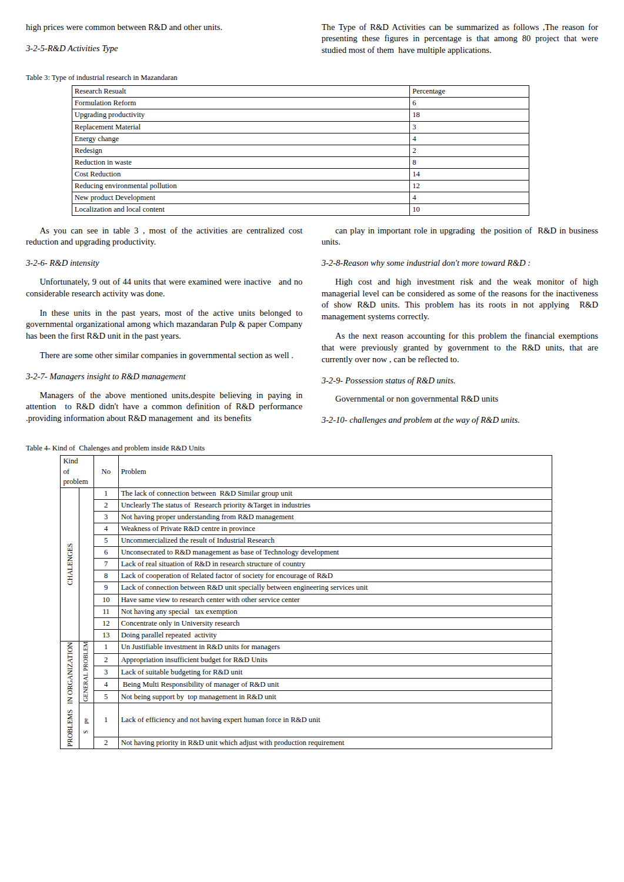high prices were common between R&D and other units.
3-2-5-R&D Activities Type
The Type of R&D Activities can be summarized as follows ,The reason for presenting these figures in percentage is that among 80 project that were studied most of them have multiple applications.
Table 3: Type of industrial research in Mazandaran
| Research Resualt | Percentage |
| Formulation Reform | 6 |
| Upgrading productivity | 18 |
| Replacement Material | 3 |
| Energy change | 4 |
| Redesign | 2 |
| Reduction in waste | 8 |
| Cost Reduction | 14 |
| Reducing environmental pollution | 12 |
| New product Development | 4 |
| Localization and local content | 10 |
As you can see in table 3 , most of the activities are centralized cost reduction and upgrading productivity.
3-2-6- R&D intensity
Unfortunately, 9 out of 44 units that were examined were inactive and no considerable research activity was done.
In these units in the past years, most of the active units belonged to governmental organizational among which mazandaran Pulp & paper Company has been the first R&D unit in the past years.
There are some other similar companies in governmental section as well .
3-2-7- Managers insight to R&D management
Managers of the above mentioned units,despite believing in paying in attention to R&D didn't have a common definition of R&D performance .providing information about R&D management and its benefits
can play in important role in upgrading the position of R&D in business units.
3-2-8-Reason why some industrial don't more toward R&D :
High cost and high investment risk and the weak monitor of high managerial level can be considered as some of the reasons for the inactiveness of show R&D units. This problem has its roots in not applying R&D management systems correctly.
As the next reason accounting for this problem the financial exemptions that were previously granted by government to the R&D units, that are currently over now , can be reflected to.
3-2-9- Possession status of R&D units.
Governmental or non governmental R&D units
3-2-10- challenges and problem at the way of R&D units.
Table 4- Kind of Chalenges and problem inside R&D Units
| Kind of problem | No | Problem |
| CHALENGES | | 1 | The lack of connection between R&D Similar group unit |
| | 2 | Unclearly The status of Research priority &Target in industries |
| | 3 | Not having proper understanding from R&D management |
| | 4 | Weakness of Private R&D centre in province |
| | 5 | Uncommercialized the result of Industrial Research |
| | 6 | Unconsecrated to R&D management as base of Technology development |
| | 7 | Lack of real situation of R&D in research structure of country |
| | 8 | Lack of cooperation of Related factor of society for encourage of R&D |
| | 9 | Lack of connection between R&D unit specially between engineering services unit |
| | 10 | Have same view to research center with other service center |
| | 11 | Not having any special tax exemption |
| | 12 | Concentrate only in University research |
| | 13 | Doing parallel repeated activity |
| PROBLEMS IN ORGANIZATION | GENERAL PROBLEM | 1 | Un Justifiable investment in R&D units for managers |
| 2 | Appropriation insufficient budget for R&D Units |
| 3 | Lack of suitable budgeting for R&D unit |
| 4 | Being Multi Responsibility of manager of R&D unit |
| 5 | Not being support by top management in R&D unit |
| S pe | 1 | Lack of efficiency and not having expert human force in R&D unit |
| 2 | Not having priority in R&D unit which adjust with production requirement |